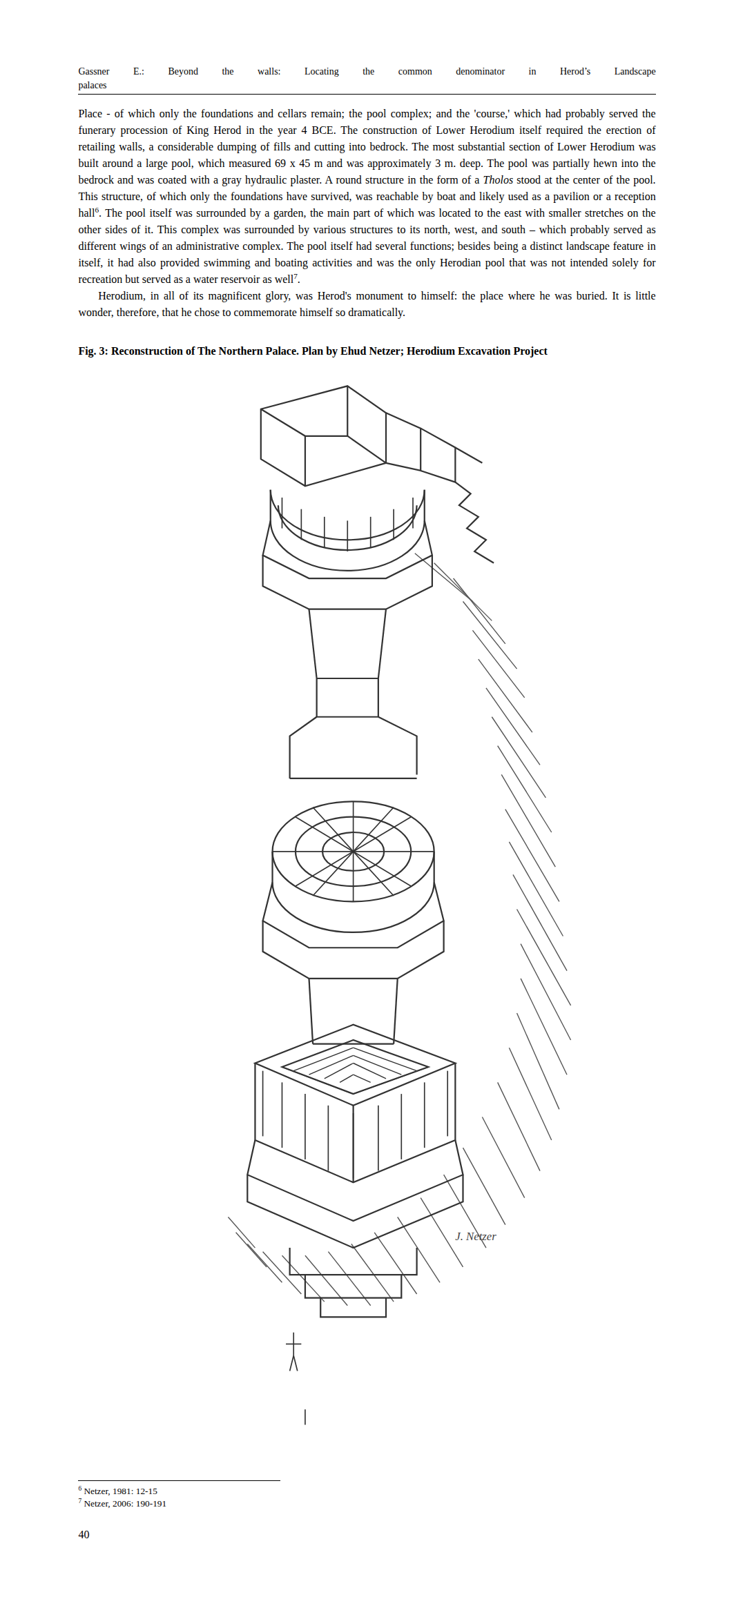Gassner E.: Beyond the walls: Locating the common denominator in Herod’s Landscape palaces
Place - of which only the foundations and cellars remain; the pool complex; and the 'course,' which had probably served the funerary procession of King Herod in the year 4 BCE. The construction of Lower Herodium itself required the erection of retailing walls, a considerable dumping of fills and cutting into bedrock. The most substantial section of Lower Herodium was built around a large pool, which measured 69 x 45 m and was approximately 3 m. deep. The pool was partially hewn into the bedrock and was coated with a gray hydraulic plaster. A round structure in the form of a Tholos stood at the center of the pool. This structure, of which only the foundations have survived, was reachable by boat and likely used as a pavilion or a reception hall6. The pool itself was surrounded by a garden, the main part of which was located to the east with smaller stretches on the other sides of it. This complex was surrounded by various structures to its north, west, and south – which probably served as different wings of an administrative complex. The pool itself had several functions; besides being a distinct landscape feature in itself, it had also provided swimming and boating activities and was the only Herodian pool that was not intended solely for recreation but served as a water reservoir as well7.
Herodium, in all of its magnificent glory, was Herod's monument to himself: the place where he was buried. It is little wonder, therefore, that he chose to commemorate himself so dramatically.
Fig. 3: Reconstruction of The Northern Palace. Plan by Ehud Netzer; Herodium Excavation Project
J. Netzer
6 Netzer, 1981: 12-15
7 Netzer, 2006: 190-191
40